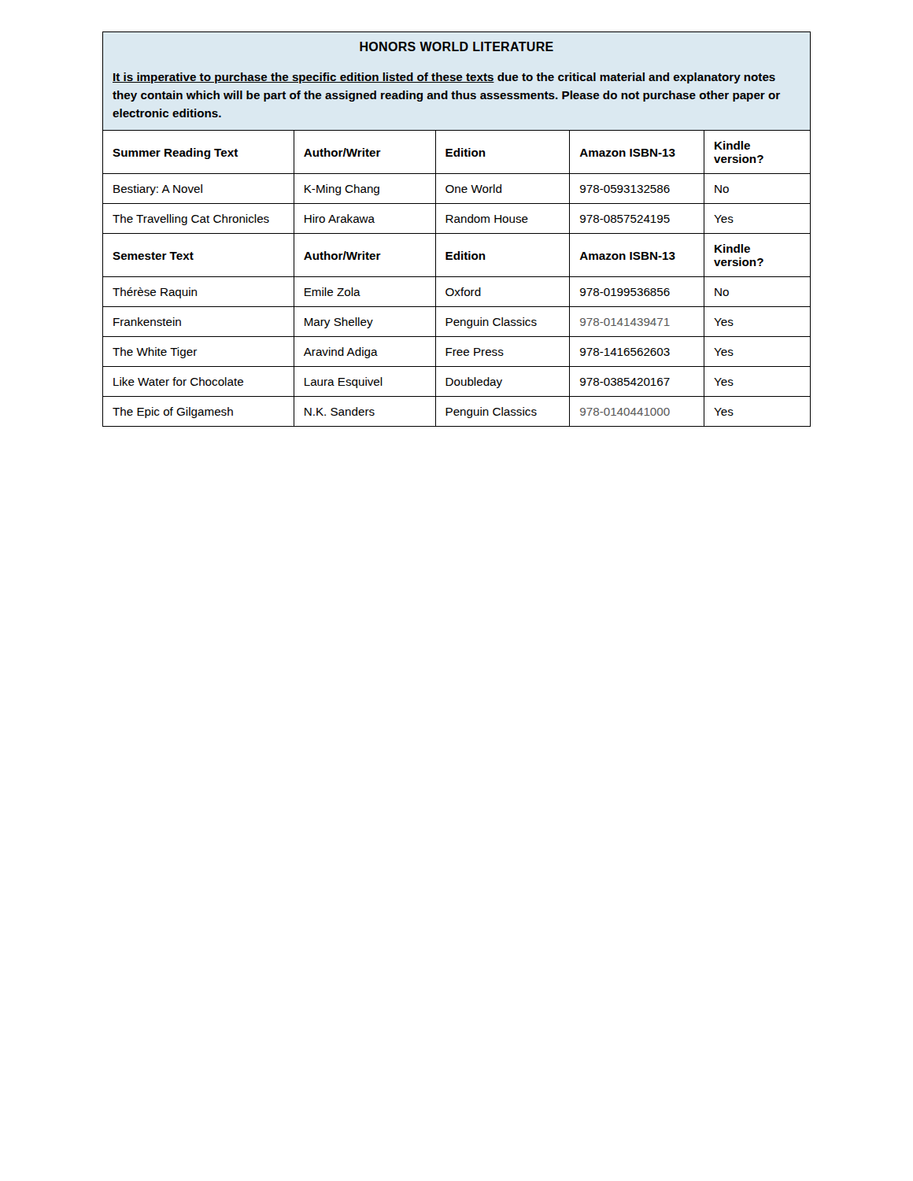| HONORS WORLD LITERATURE It is imperative to purchase the specific edition listed of these texts due to the critical material and explanatory notes they contain which will be part of the assigned reading and thus assessments. Please do not purchase other paper or electronic editions. |
| Summer Reading Text | Author/Writer | Edition | Amazon ISBN-13 | Kindle version? |
| Bestiary: A Novel | K-Ming Chang | One World | 978-0593132586 | No |
| The Travelling Cat Chronicles | Hiro Arakawa | Random House | 978-0857524195 | Yes |
| Semester Text | Author/Writer | Edition | Amazon ISBN-13 | Kindle version? |
| Thérèse Raquin | Emile Zola | Oxford | 978-0199536856 | No |
| Frankenstein | Mary Shelley | Penguin Classics | 978-0141439471 | Yes |
| The White Tiger | Aravind Adiga | Free Press | 978-1416562603 | Yes |
| Like Water for Chocolate | Laura Esquivel | Doubleday | 978-0385420167 | Yes |
| The Epic of Gilgamesh | N.K. Sanders | Penguin Classics | 978-0140441000 | Yes |